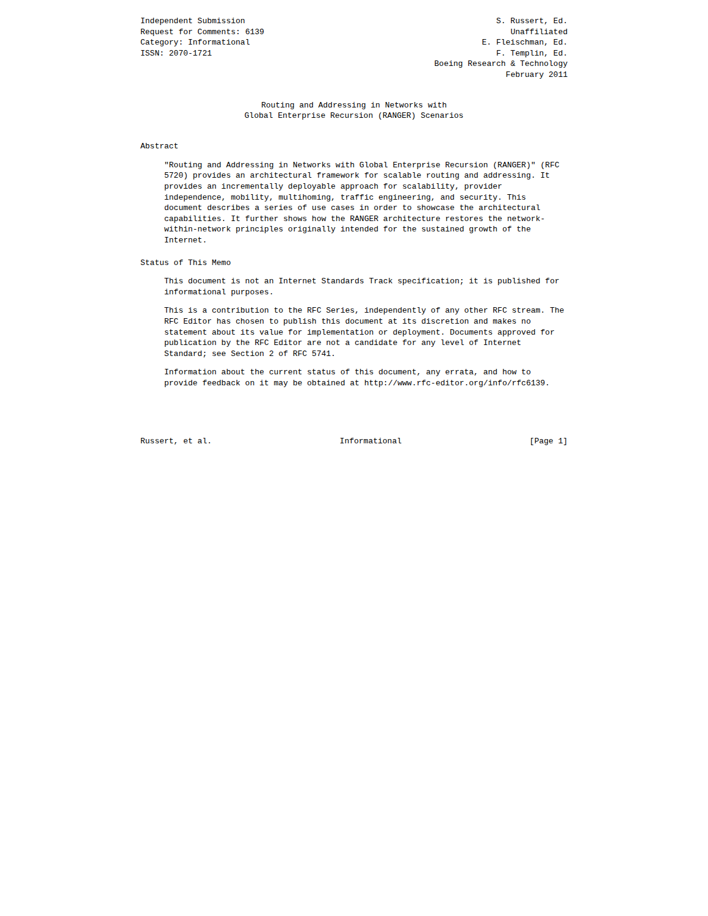| Independent Submission | S. Russert, Ed. |
| Request for Comments: 6139 | Unaffiliated |
| Category: Informational | E. Fleischman, Ed. |
| ISSN: 2070-1721 | F. Templin, Ed. |
| | Boeing Research & Technology |
| | February 2011 |
Routing and Addressing in Networks with
Global Enterprise Recursion (RANGER) Scenarios
Abstract
"Routing and Addressing in Networks with Global Enterprise Recursion (RANGER)" (RFC 5720) provides an architectural framework for scalable routing and addressing. It provides an incrementally deployable approach for scalability, provider independence, mobility, multihoming, traffic engineering, and security. This document describes a series of use cases in order to showcase the architectural capabilities. It further shows how the RANGER architecture restores the network-within-network principles originally intended for the sustained growth of the Internet.
Status of This Memo
This document is not an Internet Standards Track specification; it is published for informational purposes.
This is a contribution to the RFC Series, independently of any other RFC stream. The RFC Editor has chosen to publish this document at its discretion and makes no statement about its value for implementation or deployment. Documents approved for publication by the RFC Editor are not a candidate for any level of Internet Standard; see Section 2 of RFC 5741.
Information about the current status of this document, any errata, and how to provide feedback on it may be obtained at http://www.rfc-editor.org/info/rfc6139.
Russert, et al. Informational [Page 1]